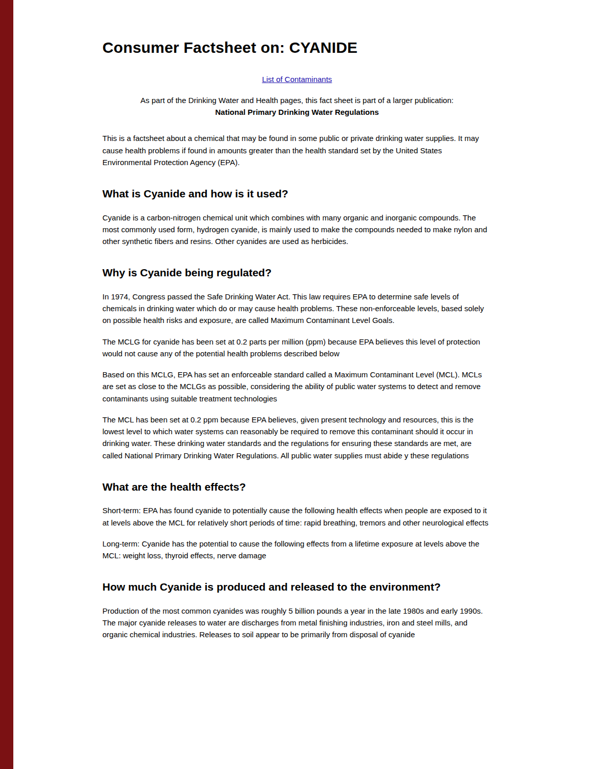US EPA ARCHIVE DOCUMENT
Consumer Factsheet on: CYANIDE
List of Contaminants
As part of the Drinking Water and Health pages, this fact sheet is part of a larger publication: National Primary Drinking Water Regulations
This is a factsheet about a chemical that may be found in some public or private drinking water supplies. It may cause health problems if found in amounts greater than the health standard set by the United States Environmental Protection Agency (EPA).
What is Cyanide and how is it used?
Cyanide is a carbon-nitrogen chemical unit which combines with many organic and inorganic compounds. The most commonly used form, hydrogen cyanide, is mainly used to make the compounds needed to make nylon and other synthetic fibers and resins. Other cyanides are used as herbicides.
Why is Cyanide being regulated?
In 1974, Congress passed the Safe Drinking Water Act. This law requires EPA to determine safe levels of chemicals in drinking water which do or may cause health problems. These non-enforceable levels, based solely on possible health risks and exposure, are called Maximum Contaminant Level Goals.
The MCLG for cyanide has been set at 0.2 parts per million (ppm) because EPA believes this level of protection would not cause any of the potential health problems described below
Based on this MCLG, EPA has set an enforceable standard called a Maximum Contaminant Level (MCL). MCLs are set as close to the MCLGs as possible, considering the ability of public water systems to detect and remove contaminants using suitable treatment technologies
The MCL has been set at 0.2 ppm because EPA believes, given present technology and resources, this is the lowest level to which water systems can reasonably be required to remove this contaminant should it occur in drinking water. These drinking water standards and the regulations for ensuring these standards are met, are called National Primary Drinking Water Regulations. All public water supplies must abide y these regulations
What are the health effects?
Short-term: EPA has found cyanide to potentially cause the following health effects when people are exposed to it at levels above the MCL for relatively short periods of time: rapid breathing, tremors and other neurological effects
Long-term: Cyanide has the potential to cause the following effects from a lifetime exposure at levels above the MCL: weight loss, thyroid effects, nerve damage
How much Cyanide is produced and released to the environment?
Production of the most common cyanides was roughly 5 billion pounds a year in the late 1980s and early 1990s. The major cyanide releases to water are discharges from metal finishing industries, iron and steel mills, and organic chemical industries. Releases to soil appear to be primarily from disposal of cyanide